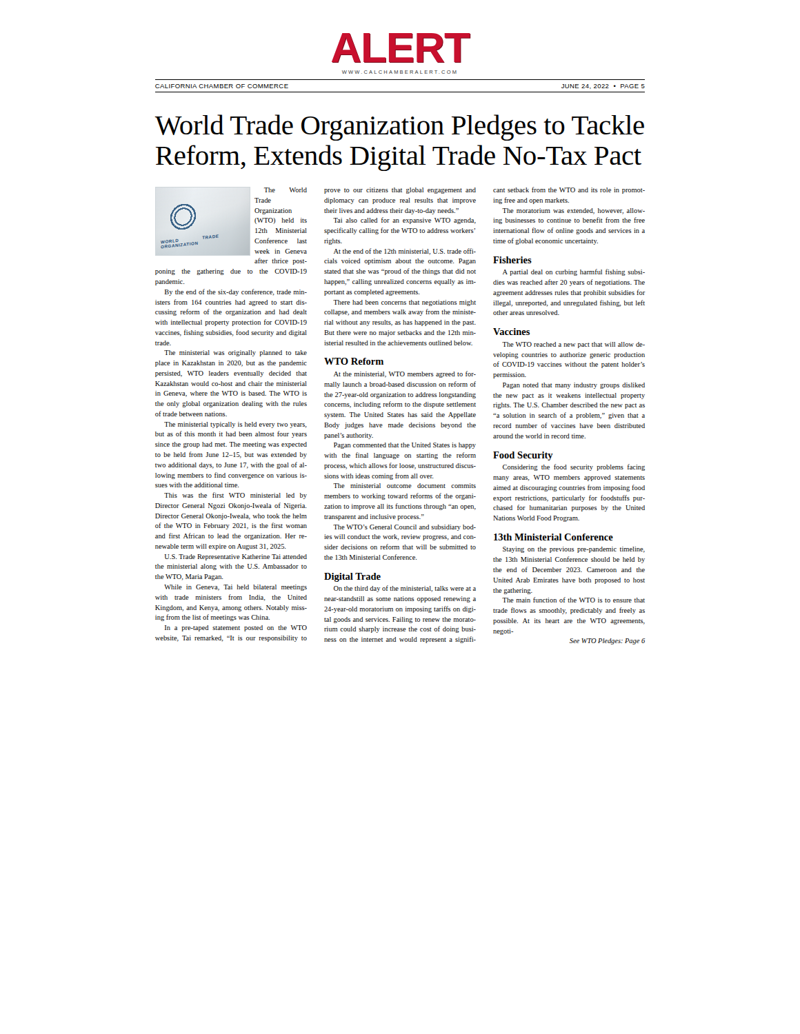ALERT
WWW.CALCHAMBERALERT.COM
CALIFORNIA CHAMBER OF COMMERCE JUNE 24, 2022 • PAGE 5
World Trade Organization Pledges to Tackle Reform, Extends Digital Trade No-Tax Pact
The World Trade Organization (WTO) held its 12th Ministerial Conference last week in Geneva after thrice postponing the gathering due to the COVID-19 pandemic.
By the end of the six-day conference, trade ministers from 164 countries had agreed to start discussing reform of the organization and had dealt with intellectual property protection for COVID-19 vaccines, fishing subsidies, food security and digital trade.
The ministerial was originally planned to take place in Kazakhstan in 2020, but as the pandemic persisted, WTO leaders eventually decided that Kazakhstan would co-host and chair the ministerial in Geneva, where the WTO is based. The WTO is the only global organization dealing with the rules of trade between nations.
The ministerial typically is held every two years, but as of this month it had been almost four years since the group had met. The meeting was expected to be held from June 12–15, but was extended by two additional days, to June 17, with the goal of allowing members to find convergence on various issues with the additional time.
This was the first WTO ministerial led by Director General Ngozi Okonjo-Iweala of Nigeria. Director General Okonjo-Iweala, who took the helm of the WTO in February 2021, is the first woman and first African to lead the organization. Her renewable term will expire on August 31, 2025.
U.S. Trade Representative Katherine Tai attended the ministerial along with the U.S. Ambassador to the WTO, Maria Pagan.
While in Geneva, Tai held bilateral meetings with trade ministers from India, the United Kingdom, and Kenya, among others. Notably missing from the list of meetings was China.
In a pre-taped statement posted on the WTO website, Tai remarked, “It is our responsibility to prove to our citizens that global engagement and diplomacy can produce real results that improve their lives and address their day-to-day needs.”
Tai also called for an expansive WTO agenda, specifically calling for the WTO to address workers’ rights.
At the end of the 12th ministerial, U.S. trade officials voiced optimism about the outcome. Pagan stated that she was “proud of the things that did not happen,” calling unrealized concerns equally as important as completed agreements.
There had been concerns that negotiations might collapse, and members walk away from the ministerial without any results, as has happened in the past. But there were no major setbacks and the 12th ministerial resulted in the achievements outlined below.
WTO Reform
At the ministerial, WTO members agreed to formally launch a broad-based discussion on reform of the 27-year-old organization to address longstanding concerns, including reform to the dispute settlement system. The United States has said the Appellate Body judges have made decisions beyond the panel’s authority.
Pagan commented that the United States is happy with the final language on starting the reform process, which allows for loose, unstructured discussions with ideas coming from all over.
The ministerial outcome document commits members to working toward reforms of the organization to improve all its functions through “an open, transparent and inclusive process.”
The WTO’s General Council and subsidiary bodies will conduct the work, review progress, and consider decisions on reform that will be submitted to the 13th Ministerial Conference.
Digital Trade
On the third day of the ministerial, talks were at a near-standstill as some nations opposed renewing a 24-year-old moratorium on imposing tariffs on digital goods and services. Failing to renew the moratorium could sharply increase the cost of doing business on the internet and would represent a significant setback from the WTO and its role in promoting free and open markets.
The moratorium was extended, however, allowing businesses to continue to benefit from the free international flow of online goods and services in a time of global economic uncertainty.
Fisheries
A partial deal on curbing harmful fishing subsidies was reached after 20 years of negotiations. The agreement addresses rules that prohibit subsidies for illegal, unreported, and unregulated fishing, but left other areas unresolved.
Vaccines
The WTO reached a new pact that will allow developing countries to authorize generic production of COVID-19 vaccines without the patent holder’s permission.
Pagan noted that many industry groups disliked the new pact as it weakens intellectual property rights. The U.S. Chamber described the new pact as “a solution in search of a problem,” given that a record number of vaccines have been distributed around the world in record time.
Food Security
Considering the food security problems facing many areas, WTO members approved statements aimed at discouraging countries from imposing food export restrictions, particularly for foodstuffs purchased for humanitarian purposes by the United Nations World Food Program.
13th Ministerial Conference
Staying on the previous pre-pandemic timeline, the 13th Ministerial Conference should be held by the end of December 2023. Cameroon and the United Arab Emirates have both proposed to host the gathering.
The main function of the WTO is to ensure that trade flows as smoothly, predictably and freely as possible. At its heart are the WTO agreements, negoti-
See WTO Pledges: Page 6